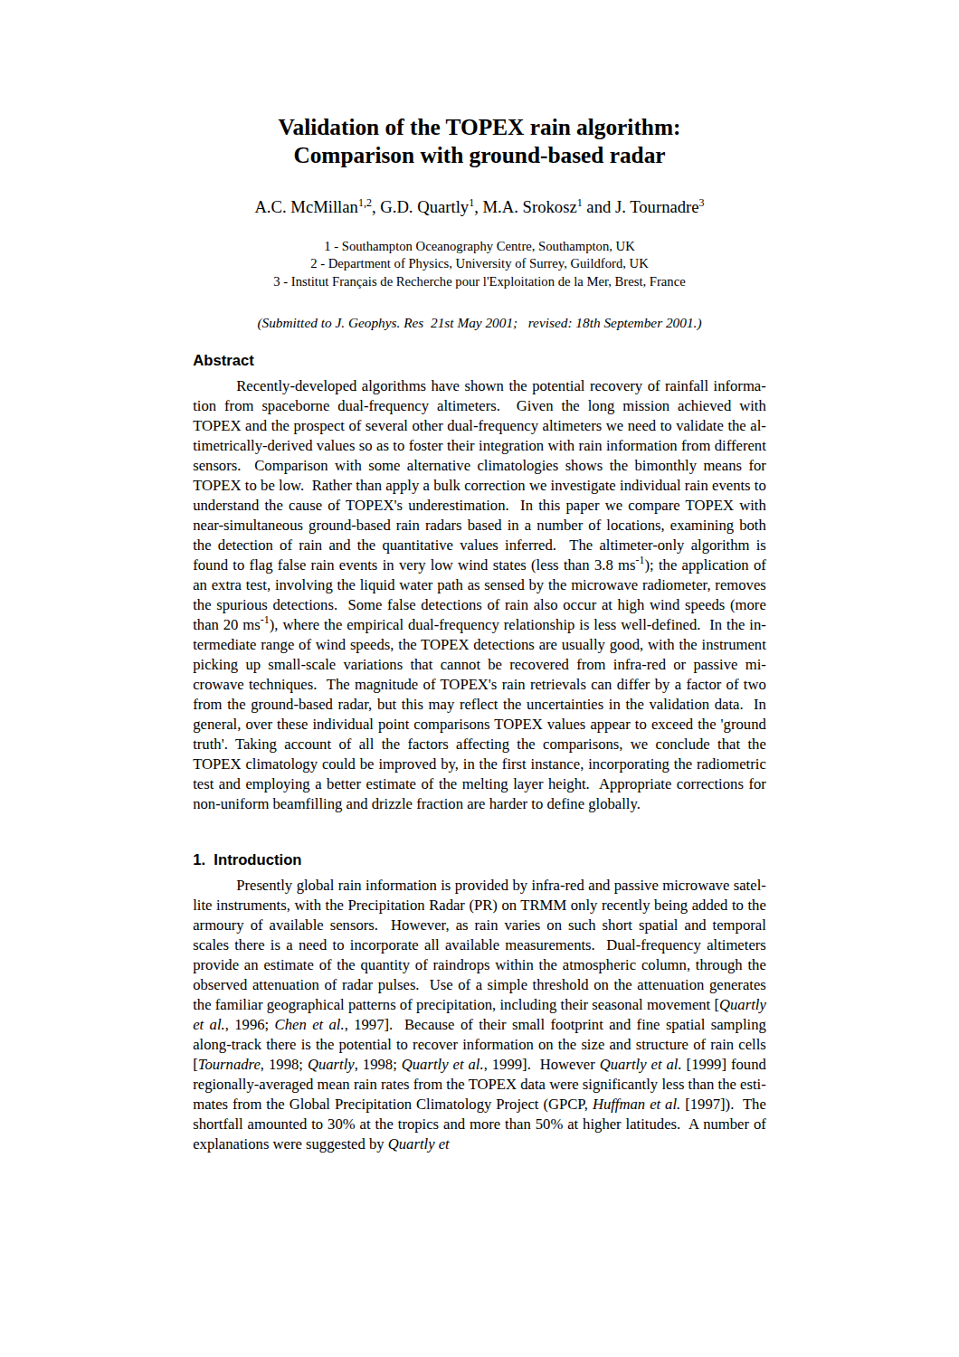Validation of the TOPEX rain algorithm:
Comparison with ground-based radar
A.C. McMillan1,2, G.D. Quartly1, M.A. Srokosz1 and J. Tournadre3
1 - Southampton Oceanography Centre, Southampton, UK
2 - Department of Physics, University of Surrey, Guildford, UK
3 - Institut Français de Recherche pour l'Exploitation de la Mer, Brest, France
(Submitted to J. Geophys. Res 21st May 2001; revised: 18th September 2001.)
Abstract
Recently-developed algorithms have shown the potential recovery of rainfall information from spaceborne dual-frequency altimeters. Given the long mission achieved with TOPEX and the prospect of several other dual-frequency altimeters we need to validate the altimetrically-derived values so as to foster their integration with rain information from different sensors. Comparison with some alternative climatologies shows the bimonthly means for TOPEX to be low. Rather than apply a bulk correction we investigate individual rain events to understand the cause of TOPEX's underestimation. In this paper we compare TOPEX with near-simultaneous ground-based rain radars based in a number of locations, examining both the detection of rain and the quantitative values inferred. The altimeter-only algorithm is found to flag false rain events in very low wind states (less than 3.8 ms-1); the application of an extra test, involving the liquid water path as sensed by the microwave radiometer, removes the spurious detections. Some false detections of rain also occur at high wind speeds (more than 20 ms-1), where the empirical dual-frequency relationship is less well-defined. In the intermediate range of wind speeds, the TOPEX detections are usually good, with the instrument picking up small-scale variations that cannot be recovered from infra-red or passive microwave techniques. The magnitude of TOPEX's rain retrievals can differ by a factor of two from the ground-based radar, but this may reflect the uncertainties in the validation data. In general, over these individual point comparisons TOPEX values appear to exceed the 'ground truth'. Taking account of all the factors affecting the comparisons, we conclude that the TOPEX climatology could be improved by, in the first instance, incorporating the radiometric test and employing a better estimate of the melting layer height. Appropriate corrections for non-uniform beamfilling and drizzle fraction are harder to define globally.
1. Introduction
Presently global rain information is provided by infra-red and passive microwave satellite instruments, with the Precipitation Radar (PR) on TRMM only recently being added to the armoury of available sensors. However, as rain varies on such short spatial and temporal scales there is a need to incorporate all available measurements. Dual-frequency altimeters provide an estimate of the quantity of raindrops within the atmospheric column, through the observed attenuation of radar pulses. Use of a simple threshold on the attenuation generates the familiar geographical patterns of precipitation, including their seasonal movement [Quartly et al., 1996; Chen et al., 1997]. Because of their small footprint and fine spatial sampling along-track there is the potential to recover information on the size and structure of rain cells [Tournadre, 1998; Quartly, 1998; Quartly et al., 1999]. However Quartly et al. [1999] found regionally-averaged mean rain rates from the TOPEX data were significantly less than the estimates from the Global Precipitation Climatology Project (GPCP, Huffman et al. [1997]). The shortfall amounted to 30% at the tropics and more than 50% at higher latitudes. A number of explanations were suggested by Quartly et